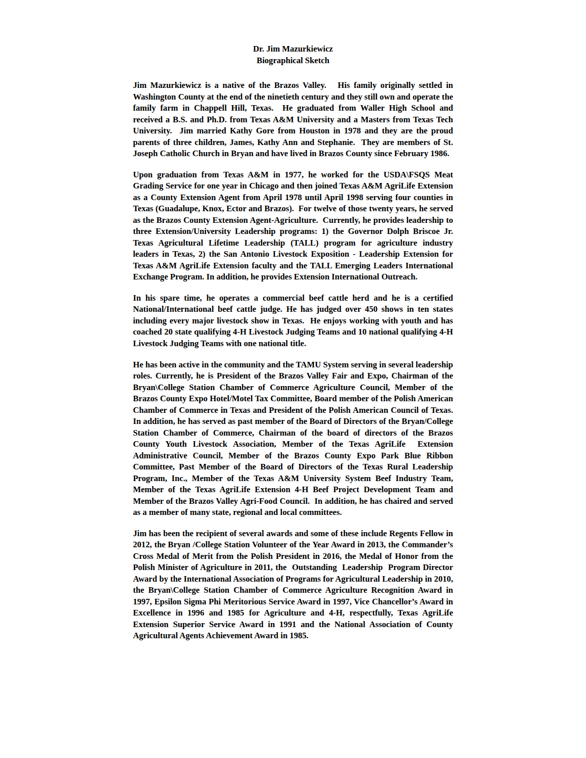Dr. Jim Mazurkiewicz Biographical Sketch
Jim Mazurkiewicz is a native of the Brazos Valley. His family originally settled in Washington County at the end of the ninetieth century and they still own and operate the family farm in Chappell Hill, Texas. He graduated from Waller High School and received a B.S. and Ph.D. from Texas A&M University and a Masters from Texas Tech University. Jim married Kathy Gore from Houston in 1978 and they are the proud parents of three children, James, Kathy Ann and Stephanie. They are members of St. Joseph Catholic Church in Bryan and have lived in Brazos County since February 1986.
Upon graduation from Texas A&M in 1977, he worked for the USDA\FSQS Meat Grading Service for one year in Chicago and then joined Texas A&M AgriLife Extension as a County Extension Agent from April 1978 until April 1998 serving four counties in Texas (Guadalupe, Knox, Ector and Brazos). For twelve of those twenty years, he served as the Brazos County Extension Agent-Agriculture. Currently, he provides leadership to three Extension/University Leadership programs: 1) the Governor Dolph Briscoe Jr. Texas Agricultural Lifetime Leadership (TALL) program for agriculture industry leaders in Texas, 2) the San Antonio Livestock Exposition - Leadership Extension for Texas A&M AgriLife Extension faculty and the TALL Emerging Leaders International Exchange Program. In addition, he provides Extension International Outreach.
In his spare time, he operates a commercial beef cattle herd and he is a certified National/International beef cattle judge. He has judged over 450 shows in ten states including every major livestock show in Texas. He enjoys working with youth and has coached 20 state qualifying 4-H Livestock Judging Teams and 10 national qualifying 4-H Livestock Judging Teams with one national title.
He has been active in the community and the TAMU System serving in several leadership roles. Currently, he is President of the Brazos Valley Fair and Expo, Chairman of the Bryan\College Station Chamber of Commerce Agriculture Council, Member of the Brazos County Expo Hotel/Motel Tax Committee, Board member of the Polish American Chamber of Commerce in Texas and President of the Polish American Council of Texas. In addition, he has served as past member of the Board of Directors of the Bryan/College Station Chamber of Commerce, Chairman of the board of directors of the Brazos County Youth Livestock Association, Member of the Texas AgriLife Extension Administrative Council, Member of the Brazos County Expo Park Blue Ribbon Committee, Past Member of the Board of Directors of the Texas Rural Leadership Program, Inc., Member of the Texas A&M University System Beef Industry Team, Member of the Texas AgriLife Extension 4-H Beef Project Development Team and Member of the Brazos Valley Agri-Food Council. In addition, he has chaired and served as a member of many state, regional and local committees.
Jim has been the recipient of several awards and some of these include Regents Fellow in 2012, the Bryan /College Station Volunteer of the Year Award in 2013, the Commander’s Cross Medal of Merit from the Polish President in 2016, the Medal of Honor from the Polish Minister of Agriculture in 2011, the Outstanding Leadership Program Director Award by the International Association of Programs for Agricultural Leadership in 2010, the Bryan\College Station Chamber of Commerce Agriculture Recognition Award in 1997, Epsilon Sigma Phi Meritorious Service Award in 1997, Vice Chancellor’s Award in Excellence in 1996 and 1985 for Agriculture and 4-H, respectfully, Texas AgriLife Extension Superior Service Award in 1991 and the National Association of County Agricultural Agents Achievement Award in 1985.